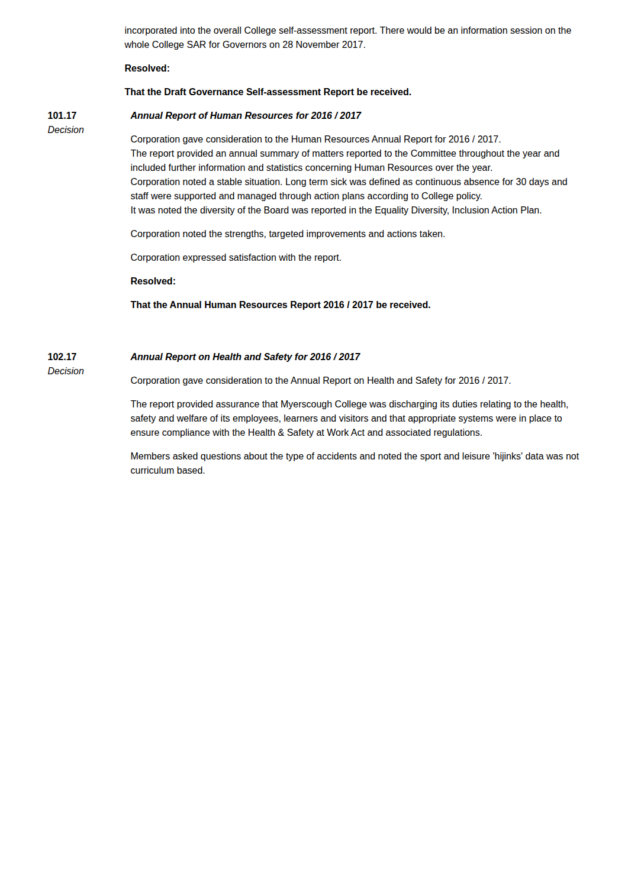incorporated into the overall College self-assessment report. There would be an information session on the whole College SAR for Governors on 28 November 2017.
Resolved:
That the Draft Governance Self-assessment Report be received.
101.17
Decision
Annual Report of Human Resources for 2016 / 2017
Corporation gave consideration to the Human Resources Annual Report for 2016 / 2017.
The report provided an annual summary of matters reported to the Committee throughout the year and included further information and statistics concerning Human Resources over the year.
Corporation noted a stable situation. Long term sick was defined as continuous absence for 30 days and staff were supported and managed through action plans according to College policy.
It was noted the diversity of the Board was reported in the Equality Diversity, Inclusion Action Plan.
Corporation noted the strengths, targeted improvements and actions taken.
Corporation expressed satisfaction with the report.
Resolved:
That the Annual Human Resources Report 2016 / 2017 be received.
102.17
Decision
Annual Report on Health and Safety for 2016 / 2017
Corporation gave consideration to the Annual Report on Health and Safety for 2016 / 2017.
The report provided assurance that Myerscough College was discharging its duties relating to the health, safety and welfare of its employees, learners and visitors and that appropriate systems were in place to ensure compliance with the Health & Safety at Work Act and associated regulations.
Members asked questions about the type of accidents and noted the sport and leisure 'hijinks' data was not curriculum based.